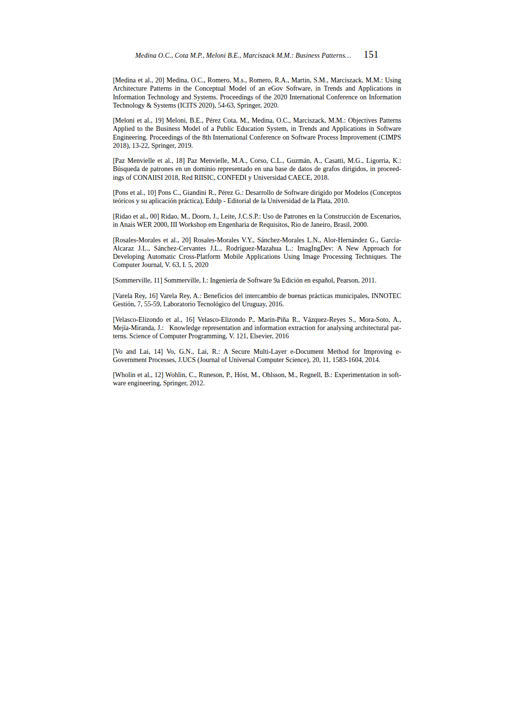Medina O.C., Cota M.P., Meloni B.E., Marciszack M.M.: Business Patterns… 151
[Medina et al., 20] Medina, O.C., Romero, M.s., Romero, R.A., Martin, S.M., Marciszack, M.M.: Using Architecture Patterns in the Conceptual Model of an eGov Software, in Trends and Applications in Information Technology and Systems. Proceedings of the 2020 International Conference on Information Technology & Systems (ICITS 2020), 54-63, Springer, 2020.
[Meloni et al., 19] Meloni, B.E., Pérez Cota, M., Medina, O.C., Marciszack, M.M.: Objectives Patterns Applied to the Business Model of a Public Education System, in Trends and Applications in Software Engineering. Proceedings of the 8th International Conference on Software Process Improvement (CIMPS 2018), 13-22, Springer, 2019.
[Paz Menvielle et al., 18] Paz Menvielle, M.A., Corso, C.L., Guzmán, A., Casatti, M.G., Ligorria, K.: Búsqueda de patrones en un dominio representado en una base de datos de grafos dirigidos, in proceedings of CONAIISI 2018, Red RIISIC, CONFEDI y Universidad CAECE, 2018.
[Pons et al., 10] Pons C., Giandini R., Pérez G.: Desarrollo de Software dirigido por Modelos (Conceptos teóricos y su aplicación práctica), Edulp - Editorial de la Universidad de la Plata, 2010.
[Ridao et al., 00] Ridao, M., Doorn, J., Leite, J.C.S.P.: Uso de Patrones en la Construcción de Escenarios, in Anais WER 2000, III Workshop em Engenharia de Requisitos, Rio de Janeiro, Brasil, 2000.
[Rosales-Morales et al., 20] Rosales-Morales V.Y., Sánchez-Morales L.N., Alor-Hernández G., García-Alcaraz J.L., Sánchez-Cervantes J.L., Rodríguez-Mazahua L.: ImagIngDev: A New Approach for Developing Automatic Cross-Platform Mobile Applications Using Image Processing Techniques. The Computer Journal, V. 63, I. 5, 2020
[Sommerville, 11] Sommerville, I.: Ingeniería de Software 9a Edición en español, Pearson, 2011.
[Varela Rey, 16] Varela Rey, A.: Beneficios del intercambio de buenas prácticas municipales, INNOTEC Gestión, 7, 55-59, Laboratorio Tecnológico del Uruguay, 2016.
[Velasco-Elizondo et al., 16] Velasco-Elizondo P., Marín-Piña R., Vázquez-Reyes S., Mora-Soto, A., Mejía-Miranda, J.: Knowledge representation and information extraction for analysing architectural patterns. Science of Computer Programming, V. 121, Elsevier, 2016
[Vo and Lai, 14] Vo, G.N., Lai, R.: A Secure Multi-Layer e-Document Method for Improving e-Government Processes, J.UCS (Journal of Universal Computer Science), 20, 11, 1583-1604, 2014.
[Wholin et al., 12] Wohlin, C., Runeson, P., Höst, M., Ohlsson, M., Regnell, B.: Experimentation in software engineering, Springer, 2012.